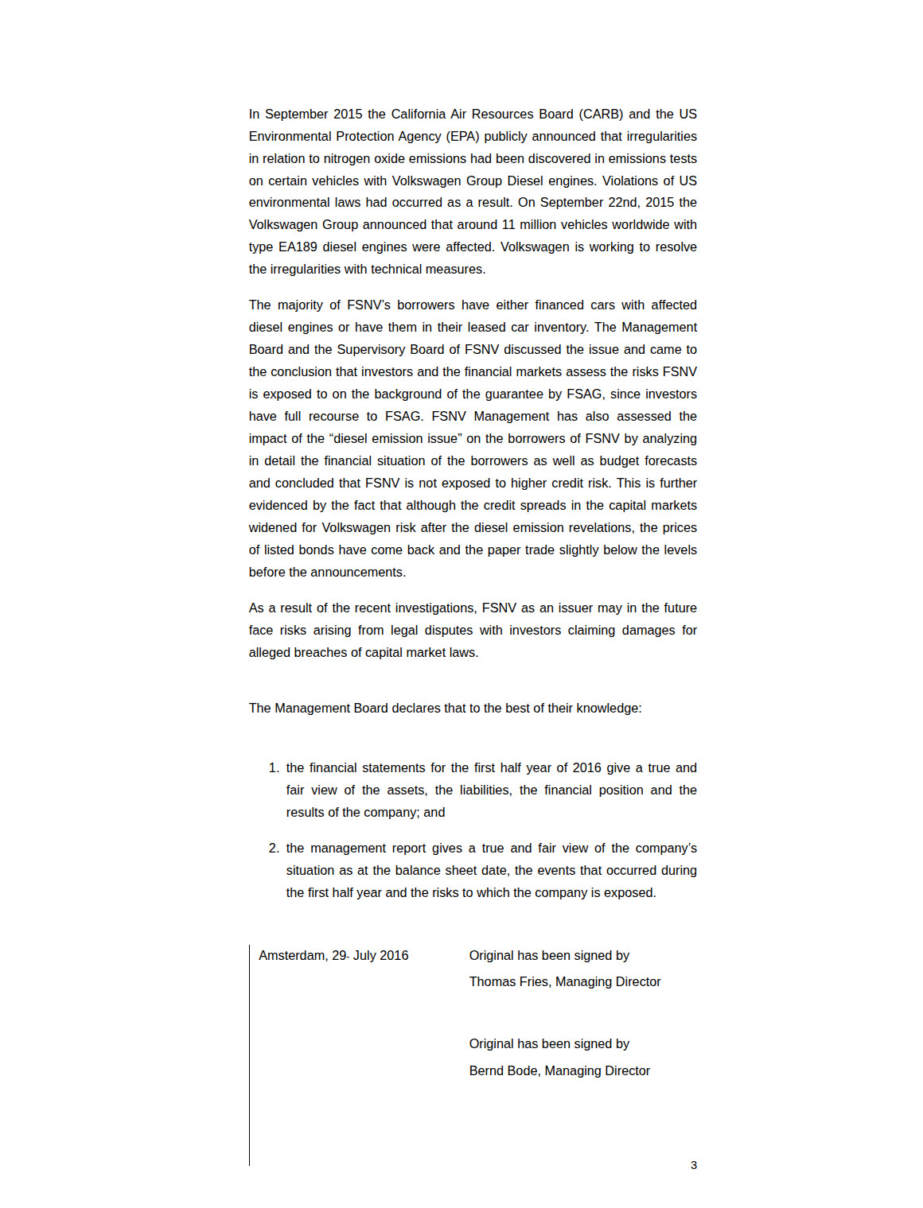In September 2015 the California Air Resources Board (CARB) and the US Environmental Protection Agency (EPA) publicly announced that irregularities in relation to nitrogen oxide emissions had been discovered in emissions tests on certain vehicles with Volkswagen Group Diesel engines. Violations of US environmental laws had occurred as a result. On September 22nd, 2015 the Volkswagen Group announced that around 11 million vehicles worldwide with type EA189 diesel engines were affected. Volkswagen is working to resolve the irregularities with technical measures.
The majority of FSNV’s borrowers have either financed cars with affected diesel engines or have them in their leased car inventory. The Management Board and the Supervisory Board of FSNV discussed the issue and came to the conclusion that investors and the financial markets assess the risks FSNV is exposed to on the background of the guarantee by FSAG, since investors have full recourse to FSAG. FSNV Management has also assessed the impact of the “diesel emission issue” on the borrowers of FSNV by analyzing in detail the financial situation of the borrowers as well as budget forecasts and concluded that FSNV is not exposed to higher credit risk. This is further evidenced by the fact that although the credit spreads in the capital markets widened for Volkswagen risk after the diesel emission revelations, the prices of listed bonds have come back and the paper trade slightly below the levels before the announcements.
As a result of the recent investigations, FSNV as an issuer may in the future face risks arising from legal disputes with investors claiming damages for alleged breaches of capital market laws.
The Management Board declares that to the best of their knowledge:
the financial statements for the first half year of 2016 give a true and fair view of the assets, the liabilities, the financial position and the results of the company; and
the management report gives a true and fair view of the company’s situation as at the balance sheet date, the events that occurred during the first half year and the risks to which the company is exposed.
| Amsterdam, 29 - July 2016 | Original has been signed by Thomas Fries, Managing Director Original has been signed by Bernd Bode, Managing Director |
3